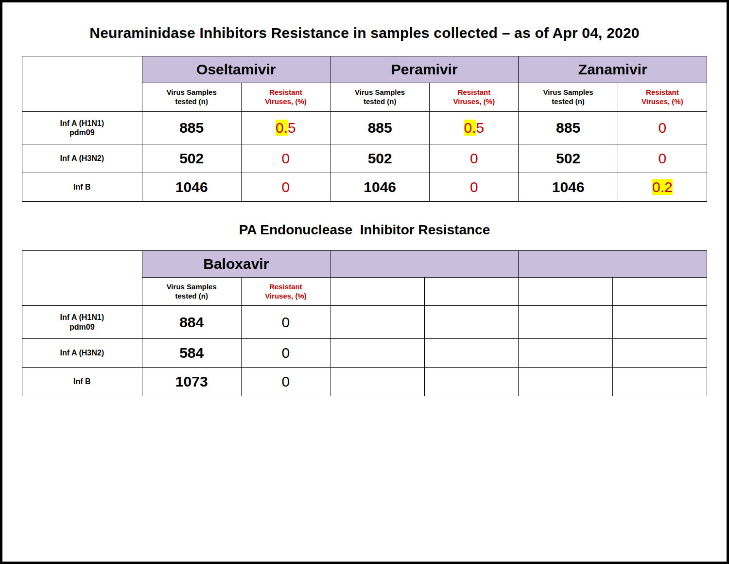Neuraminidase Inhibitors Resistance in samples collected – as of Apr 04, 2020
| | Oseltamivir | Peramivir | Zanamivir |
| --- | --- | --- | --- |
| Virus Samples tested (n) | Resistant Viruses, (%) | Virus Samples tested (n) | Resistant Viruses, (%) | Virus Samples tested (n) | Resistant Viruses, (%) |
| Inf A (H1N1) pdm09 | 885 | 0. 5 | 885 | 0. 5 | 885 | 0 |
| Inf A (H3N2) | 502 | 0 | 502 | 0 | 502 | 0 |
| Inf B | 1046 | 0 | 1046 | 0 | 1046 | 0.2 |
PA Endonuclease Inhibitor Resistance
| | Baloxavir | | |
| --- | --- | --- | --- |
| Virus Samples tested (n) | Resistant Viruses, (%) | | | | |
| Inf A (H1N1) pdm09 | 884 | 0 | | | | |
| Inf A (H3N2) | 584 | 0 | | | | |
| Inf B | 1073 | 0 | | | | |